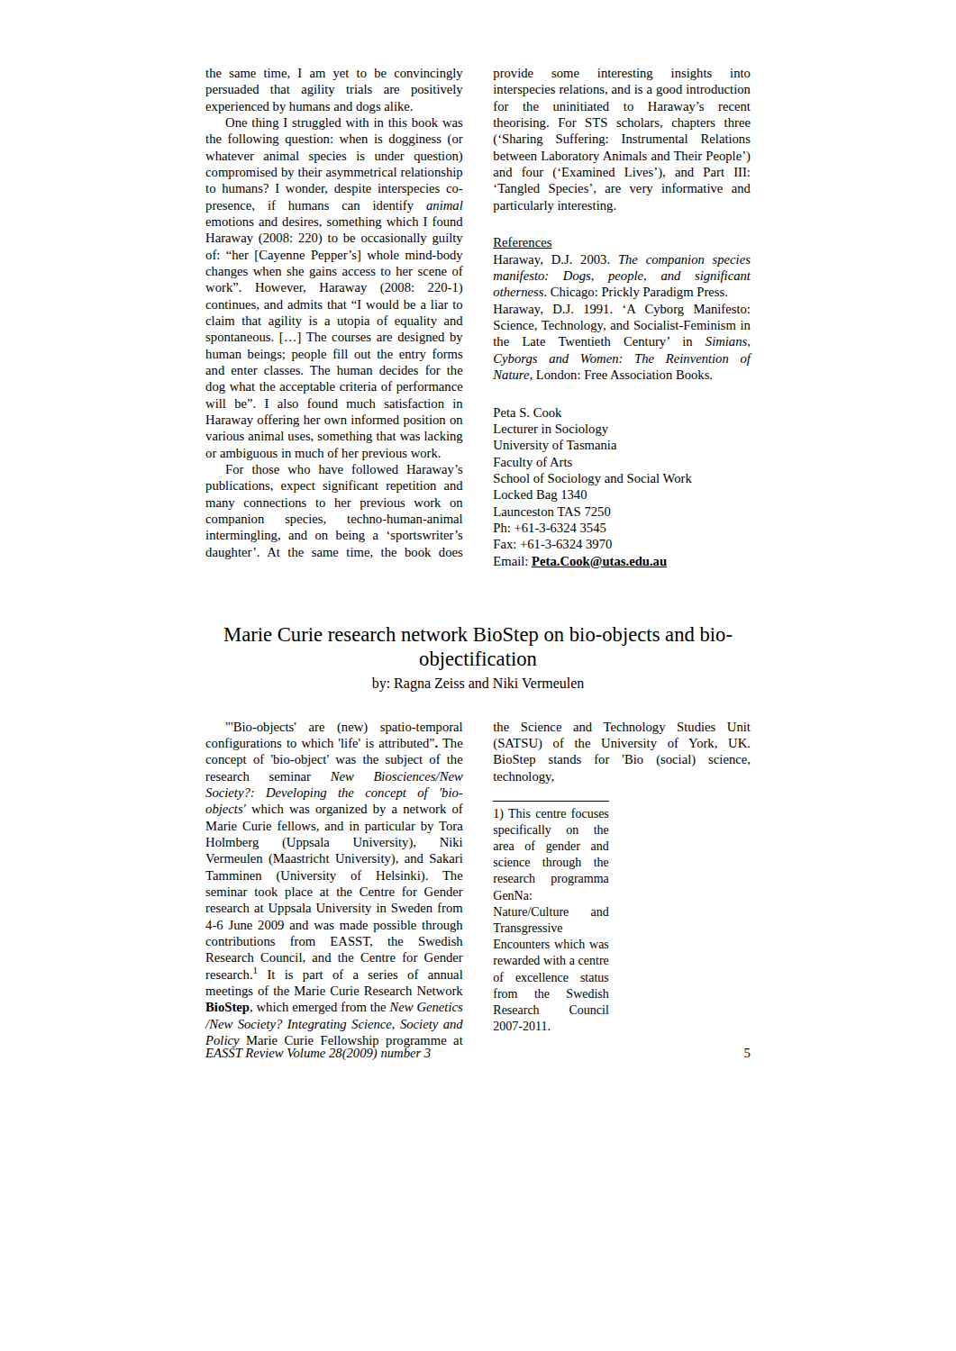the same time, I am yet to be convincingly persuaded that agility trials are positively experienced by humans and dogs alike.
One thing I struggled with in this book was the following question: when is dogginess (or whatever animal species is under question) compromised by their asymmetrical relationship to humans? I wonder, despite interspecies co-presence, if humans can identify animal emotions and desires, something which I found Haraway (2008: 220) to be occasionally guilty of: “her [Cayenne Pepper’s] whole mind-body changes when she gains access to her scene of work”. However, Haraway (2008: 220-1) continues, and admits that “I would be a liar to claim that agility is a utopia of equality and spontaneous. […] The courses are designed by human beings; people fill out the entry forms and enter classes. The human decides for the dog what the acceptable criteria of performance will be”. I also found much satisfaction in Haraway offering her own informed position on various animal uses, something that was lacking or ambiguous in much of her previous work.
For those who have followed Haraway’s publications, expect significant repetition and many connections to her previous work on companion species, techno-human-animal intermingling, and on being a ‘sportswriter’s daughter’. At the same time, the book does provide some interesting insights into interspecies relations, and is a good introduction for the uninitiated to Haraway’s recent theorising. For STS scholars, chapters three (‘Sharing Suffering: Instrumental Relations between Laboratory Animals and Their People’) and four (‘Examined Lives’), and Part III: ‘Tangled Species’, are very informative and particularly interesting.
References
Haraway, D.J. 2003. The companion species manifesto: Dogs, people, and significant otherness. Chicago: Prickly Paradigm Press.
Haraway, D.J. 1991. ‘A Cyborg Manifesto: Science, Technology, and Socialist-Feminism in the Late Twentieth Century’ in Simians, Cyborgs and Women: The Reinvention of Nature, London: Free Association Books.
Peta S. Cook
Lecturer in Sociology
University of Tasmania
Faculty of Arts
School of Sociology and Social Work
Locked Bag 1340
Launceston TAS 7250
Ph: +61-3-6324 3545
Fax: +61-3-6324 3970
Email: Peta.Cook@utas.edu.au
Marie Curie research network BioStep on bio-objects and bio-objectification
by: Ragna Zeiss and Niki Vermeulen
"'Bio-objects' are (new) spatio-temporal configurations to which 'life' is attributed". The concept of 'bio-object' was the subject of the research seminar New Biosciences/New Society?: Developing the concept of 'bio-objects' which was organized by a network of Marie Curie fellows, and in particular by Tora Holmberg (Uppsala University), Niki Vermeulen (Maastricht University), and Sakari Tamminen (University of Helsinki). The seminar took place at the Centre for Gender research at Uppsala University in Sweden from 4-6 June 2009 and was made possible through contributions from EASST, the Swedish Research Council, and the Centre for Gender research.1 It is part of a series of annual meetings of the Marie Curie Research Network BioStep, which emerged from the New Genetics /New Society? Integrating Science, Society and Policy Marie Curie Fellowship programme at the Science and Technology Studies Unit (SATSU) of the University of York, UK. BioStep stands for 'Bio (social) science, technology,
1) This centre focuses specifically on the area of gender and science through the research programma GenNa: Nature/Culture and Transgressive Encounters which was rewarded with a centre of excellence status from the Swedish Research Council 2007-2011.
EASST Review Volume 28(2009) number 3 5